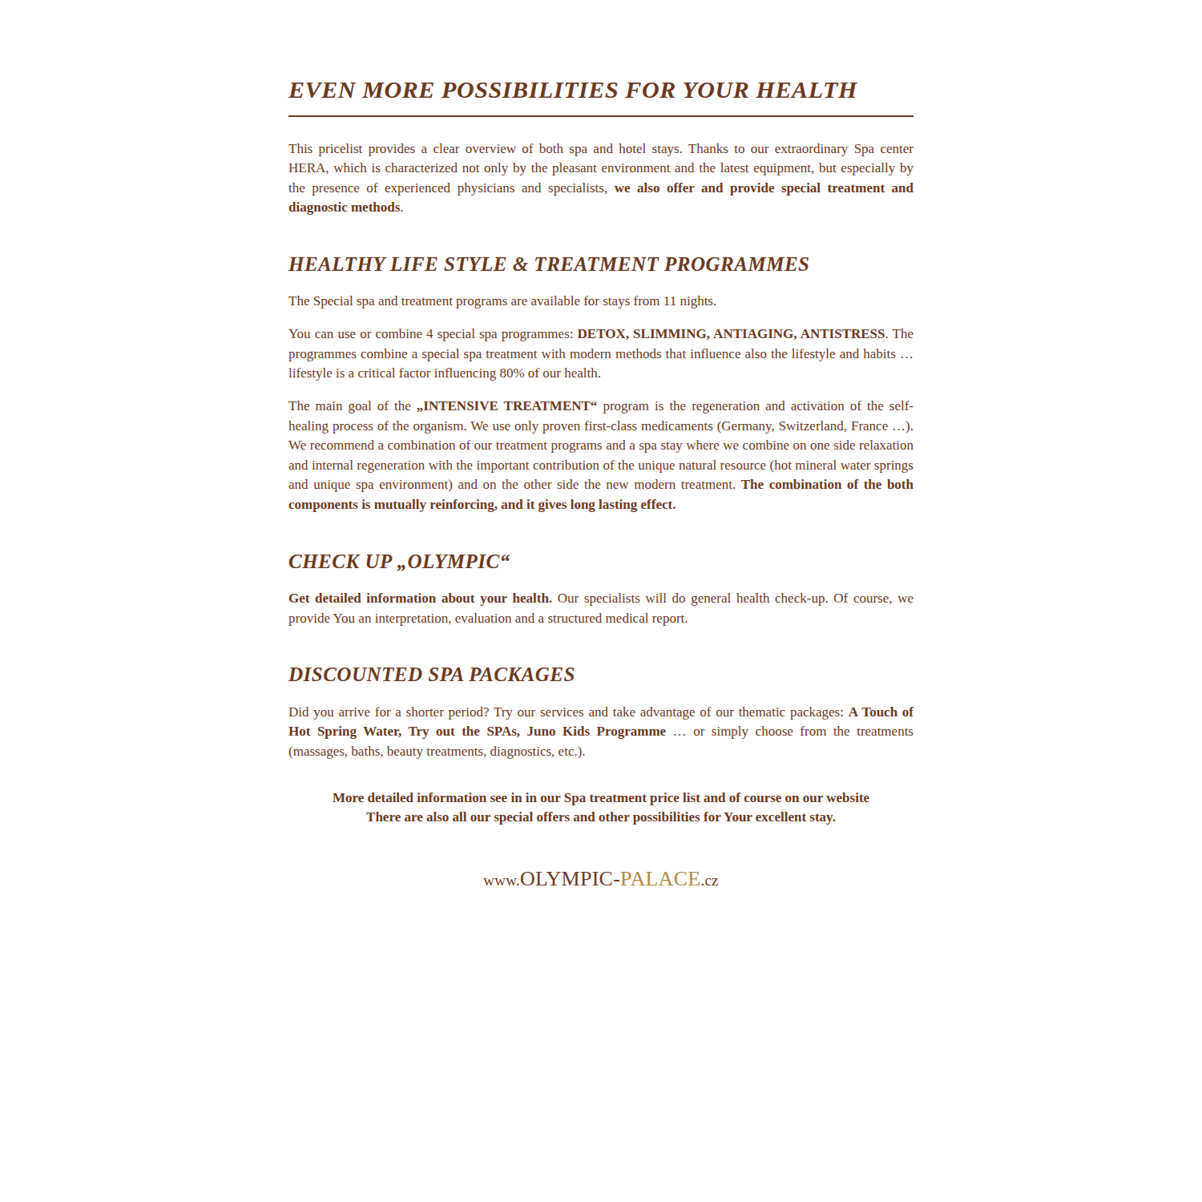EVEN MORE POSSIBILITIES FOR YOUR HEALTH
This pricelist provides a clear overview of both spa and hotel stays. Thanks to our extraordinary Spa center HERA, which is characterized not only by the pleasant environment and the latest equipment, but especially by the presence of experienced physicians and specialists, we also offer and provide special treatment and diagnostic methods.
HEALTHY LIFE STYLE & TREATMENT PROGRAMMES
The Special spa and treatment programs are available for stays from 11 nights.
You can use or combine 4 special spa programmes: DETOX, SLIMMING, ANTIAGING, ANTISTRESS. The programmes combine a special spa treatment with modern methods that influence also the lifestyle and habits … lifestyle is a critical factor influencing 80% of our health.
The main goal of the „INTENSIVE TREATMENT“ program is the regeneration and activation of the self-healing process of the organism. We use only proven first-class medicaments (Germany, Switzerland, France …). We recommend a combination of our treatment programs and a spa stay where we combine on one side relaxation and internal regeneration with the important contribution of the unique natural resource (hot mineral water springs and unique spa environment) and on the other side the new modern treatment. The combination of the both components is mutually reinforcing, and it gives long lasting effect.
CHECK UP „OLYMPIC“
Get detailed information about your health. Our specialists will do general health check-up. Of course, we provide You an interpretation, evaluation and a structured medical report.
DISCOUNTED SPA PACKAGES
Did you arrive for a shorter period? Try our services and take advantage of our thematic packages: A Touch of Hot Spring Water, Try out the SPAs, Juno Kids Programme … or simply choose from the treatments (massages, baths, beauty treatments, diagnostics, etc.).
More detailed information see in in our Spa treatment price list and of course on our website
There are also all our special offers and other possibilities for Your excellent stay.
www. OLYMPIC-PALACE.cz